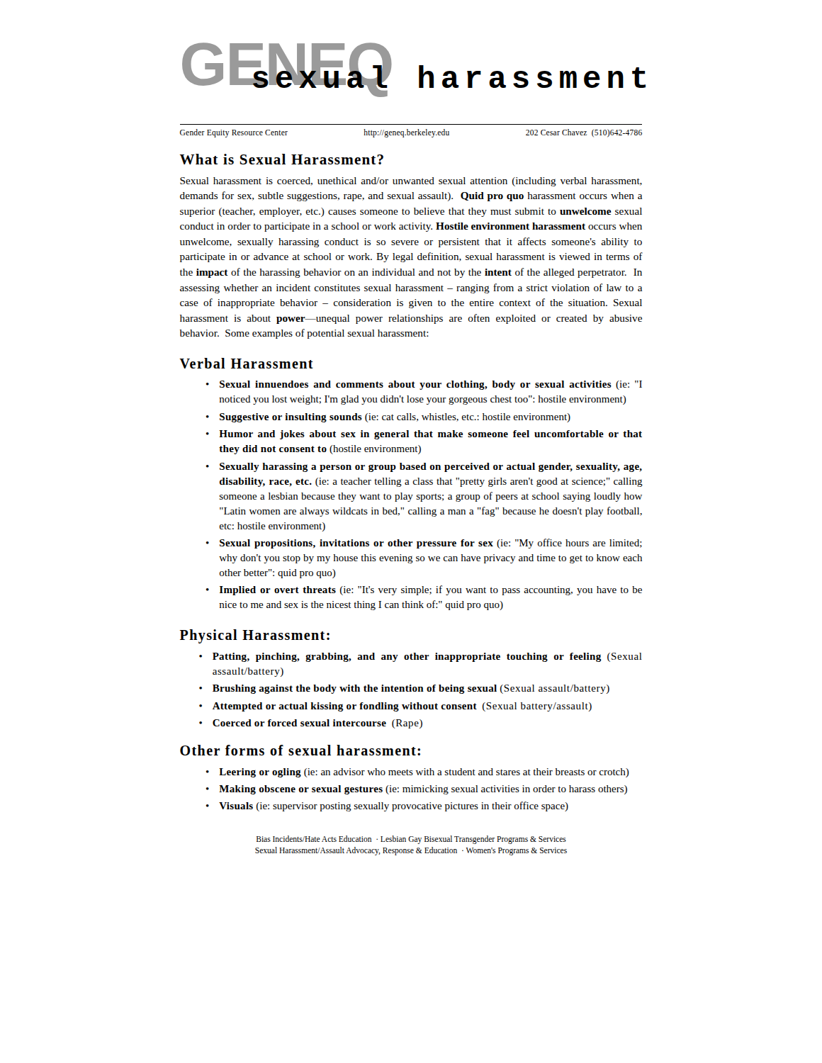GENEQ
sexual harassment
Gender Equity Resource Center http://geneq.berkeley.edu 202 Cesar Chavez (510)642-4786
What is Sexual Harassment?
Sexual harassment is coerced, unethical and/or unwanted sexual attention (including verbal harassment, demands for sex, subtle suggestions, rape, and sexual assault). Quid pro quo harassment occurs when a superior (teacher, employer, etc.) causes someone to believe that they must submit to unwelcome sexual conduct in order to participate in a school or work activity. Hostile environment harassment occurs when unwelcome, sexually harassing conduct is so severe or persistent that it affects someone's ability to participate in or advance at school or work. By legal definition, sexual harassment is viewed in terms of the impact of the harassing behavior on an individual and not by the intent of the alleged perpetrator. In assessing whether an incident constitutes sexual harassment – ranging from a strict violation of law to a case of inappropriate behavior – consideration is given to the entire context of the situation. Sexual harassment is about power—unequal power relationships are often exploited or created by abusive behavior. Some examples of potential sexual harassment:
Verbal Harassment
Sexual innuendoes and comments about your clothing, body or sexual activities (ie: "I noticed you lost weight; I'm glad you didn't lose your gorgeous chest too": hostile environment)
Suggestive or insulting sounds (ie: cat calls, whistles, etc.: hostile environment)
Humor and jokes about sex in general that make someone feel uncomfortable or that they did not consent to (hostile environment)
Sexually harassing a person or group based on perceived or actual gender, sexuality, age, disability, race, etc. (ie: a teacher telling a class that "pretty girls aren't good at science;" calling someone a lesbian because they want to play sports; a group of peers at school saying loudly how "Latin women are always wildcats in bed," calling a man a "fag" because he doesn't play football, etc: hostile environment)
Sexual propositions, invitations or other pressure for sex (ie: "My office hours are limited; why don't you stop by my house this evening so we can have privacy and time to get to know each other better": quid pro quo)
Implied or overt threats (ie: "It's very simple; if you want to pass accounting, you have to be nice to me and sex is the nicest thing I can think of:" quid pro quo)
Physical Harassment:
Patting, pinching, grabbing, and any other inappropriate touching or feeling (Sexual assault/battery)
Brushing against the body with the intention of being sexual (Sexual assault/battery)
Attempted or actual kissing or fondling without consent (Sexual battery/assault)
Coerced or forced sexual intercourse (Rape)
Other forms of sexual harassment:
Leering or ogling (ie: an advisor who meets with a student and stares at their breasts or crotch)
Making obscene or sexual gestures (ie: mimicking sexual activities in order to harass others)
Visuals (ie: supervisor posting sexually provocative pictures in their office space)
Bias Incidents/Hate Acts Education · Lesbian Gay Bisexual Transgender Programs & Services
Sexual Harassment/Assault Advocacy, Response & Education · Women's Programs & Services